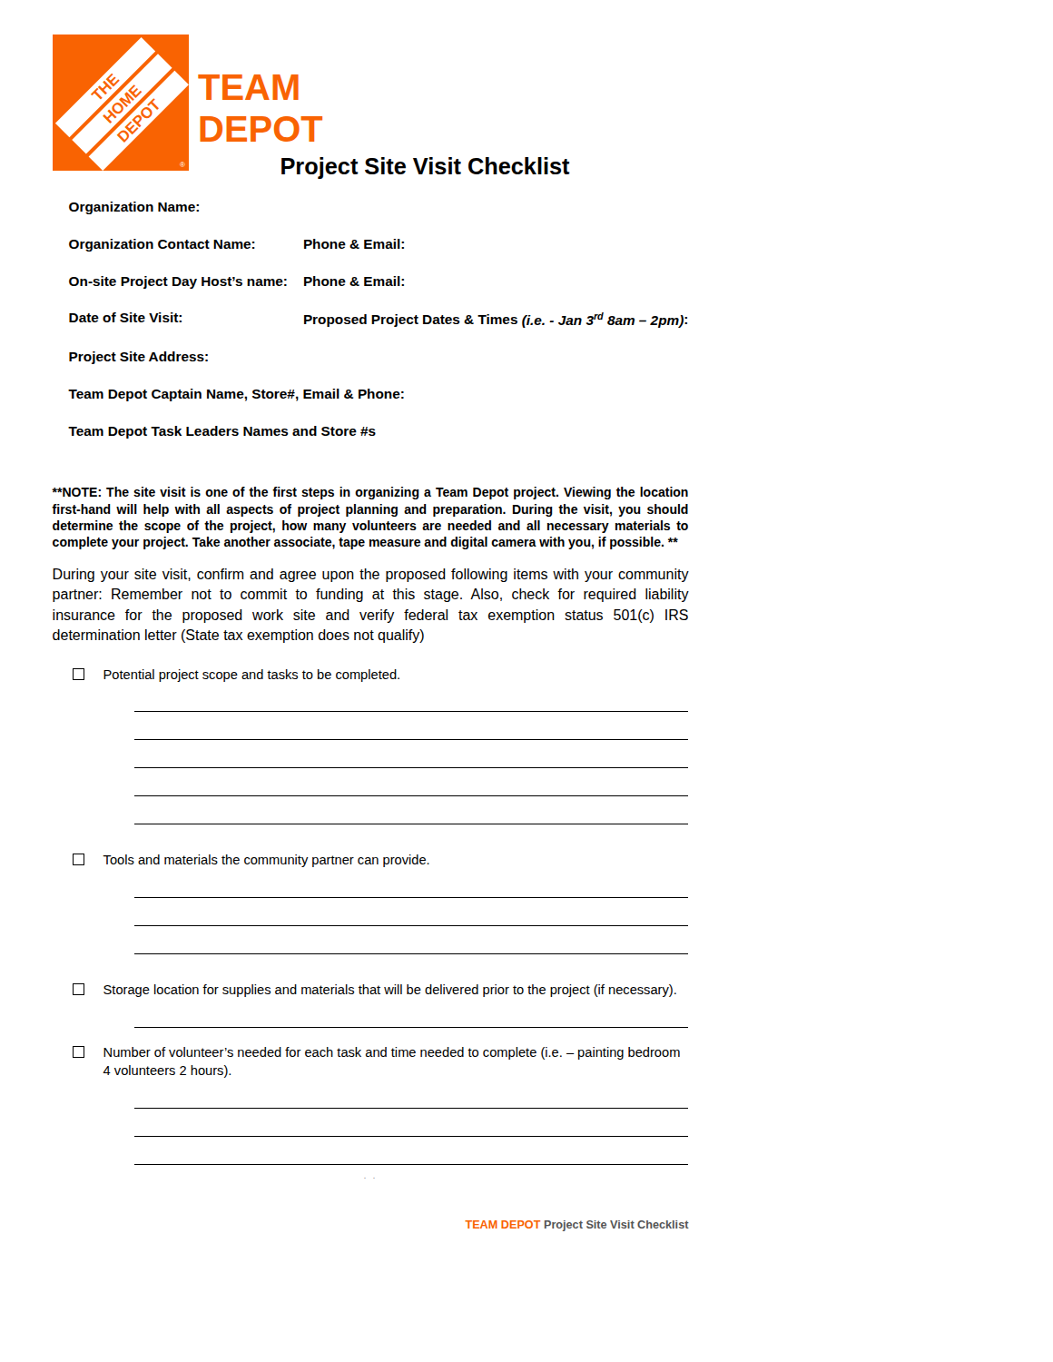THE HOME DEPOT ® TEAM DEPOT
Project Site Visit Checklist
| Organization Name: |
| Organization Contact Name: | Phone & Email: |
| On-site Project Day Host’s name: | Phone & Email: |
| Date of Site Visit: | Proposed Project Dates & Times (i.e. - Jan 3 rd 8am – 2pm) : |
| Project Site Address: |
| Team Depot Captain Name, Store#, Email & Phone: |
| Team Depot Task Leaders Names and Store #s |
**NOTE: The site visit is one of the first steps in organizing a Team Depot project. Viewing the location first-hand will help with all aspects of project planning and preparation. During the visit, you should determine the scope of the project, how many volunteers are needed and all necessary materials to complete your project. Take another associate, tape measure and digital camera with you, if possible. **
During your site visit, confirm and agree upon the proposed following items with your community partner: Remember not to commit to funding at this stage. Also, check for required liability insurance for the proposed work site and verify federal tax exemption status 501(c) IRS determination letter (State tax exemption does not qualify)
Potential project scope and tasks to be completed.
Tools and materials the community partner can provide.
Storage location for supplies and materials that will be delivered prior to the project (if necessary).
Number of volunteer’s needed for each task and time needed to complete (i.e. – painting bedroom 4 volunteers 2 hours).
. .
TEAM DEPOT Project Site Visit Checklist